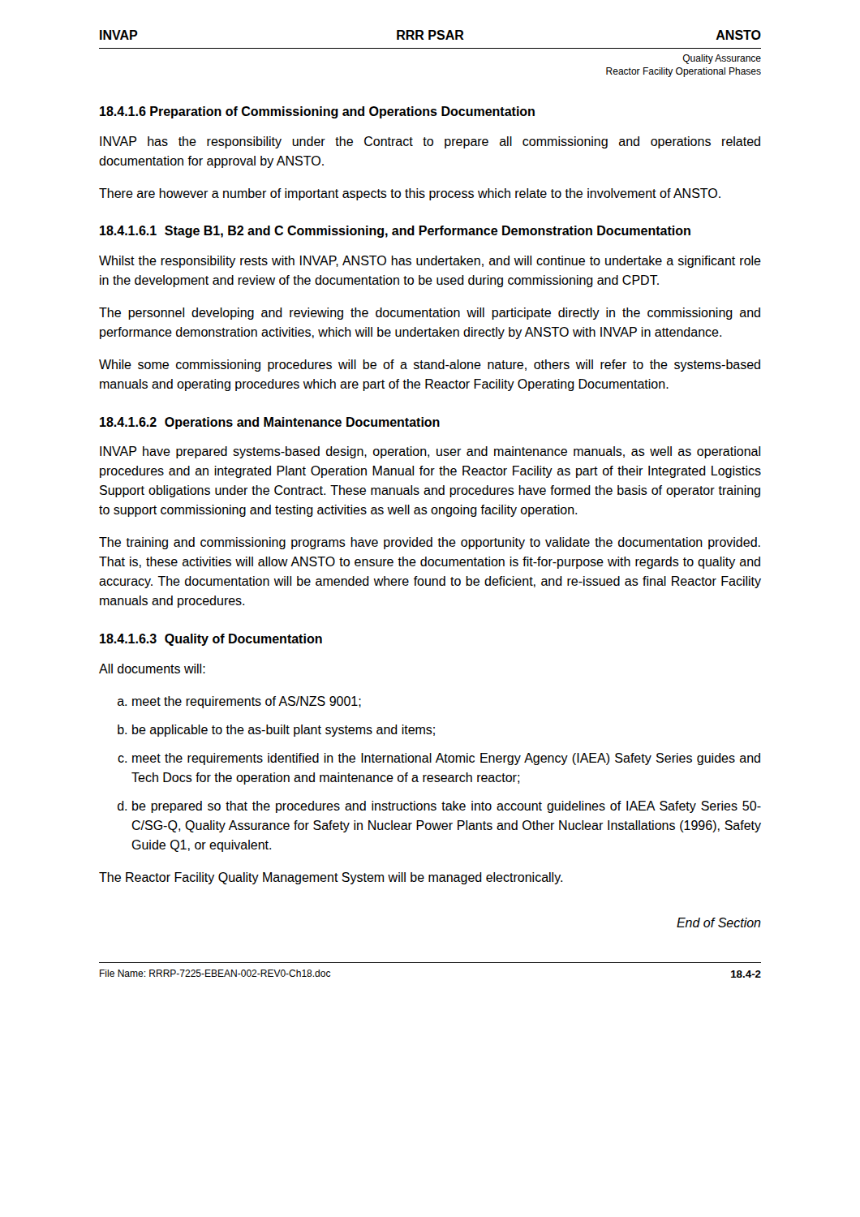INVAP
RRR PSAR
ANSTO
Quality Assurance
Reactor Facility Operational Phases
18.4.1.6 Preparation of Commissioning and Operations Documentation
INVAP has the responsibility under the Contract to prepare all commissioning and operations related documentation for approval by ANSTO.
There are however a number of important aspects to this process which relate to the involvement of ANSTO.
18.4.1.6.1 Stage B1, B2 and C Commissioning, and Performance Demonstration Documentation
Whilst the responsibility rests with INVAP, ANSTO has undertaken, and will continue to undertake a significant role in the development and review of the documentation to be used during commissioning and CPDT.
The personnel developing and reviewing the documentation will participate directly in the commissioning and performance demonstration activities, which will be undertaken directly by ANSTO with INVAP in attendance.
While some commissioning procedures will be of a stand-alone nature, others will refer to the systems-based manuals and operating procedures which are part of the Reactor Facility Operating Documentation.
18.4.1.6.2 Operations and Maintenance Documentation
INVAP have prepared systems-based design, operation, user and maintenance manuals, as well as operational procedures and an integrated Plant Operation Manual for the Reactor Facility as part of their Integrated Logistics Support obligations under the Contract. These manuals and procedures have formed the basis of operator training to support commissioning and testing activities as well as ongoing facility operation.
The training and commissioning programs have provided the opportunity to validate the documentation provided. That is, these activities will allow ANSTO to ensure the documentation is fit-for-purpose with regards to quality and accuracy. The documentation will be amended where found to be deficient, and re-issued as final Reactor Facility manuals and procedures.
18.4.1.6.3 Quality of Documentation
All documents will:
meet the requirements of AS/NZS 9001;
be applicable to the as-built plant systems and items;
meet the requirements identified in the International Atomic Energy Agency (IAEA) Safety Series guides and Tech Docs for the operation and maintenance of a research reactor;
be prepared so that the procedures and instructions take into account guidelines of IAEA Safety Series 50-C/SG-Q, Quality Assurance for Safety in Nuclear Power Plants and Other Nuclear Installations (1996), Safety Guide Q1, or equivalent.
The Reactor Facility Quality Management System will be managed electronically.
End of Section
File Name: RRRP-7225-EBEAN-002-REV0-Ch18.doc
18.4-2